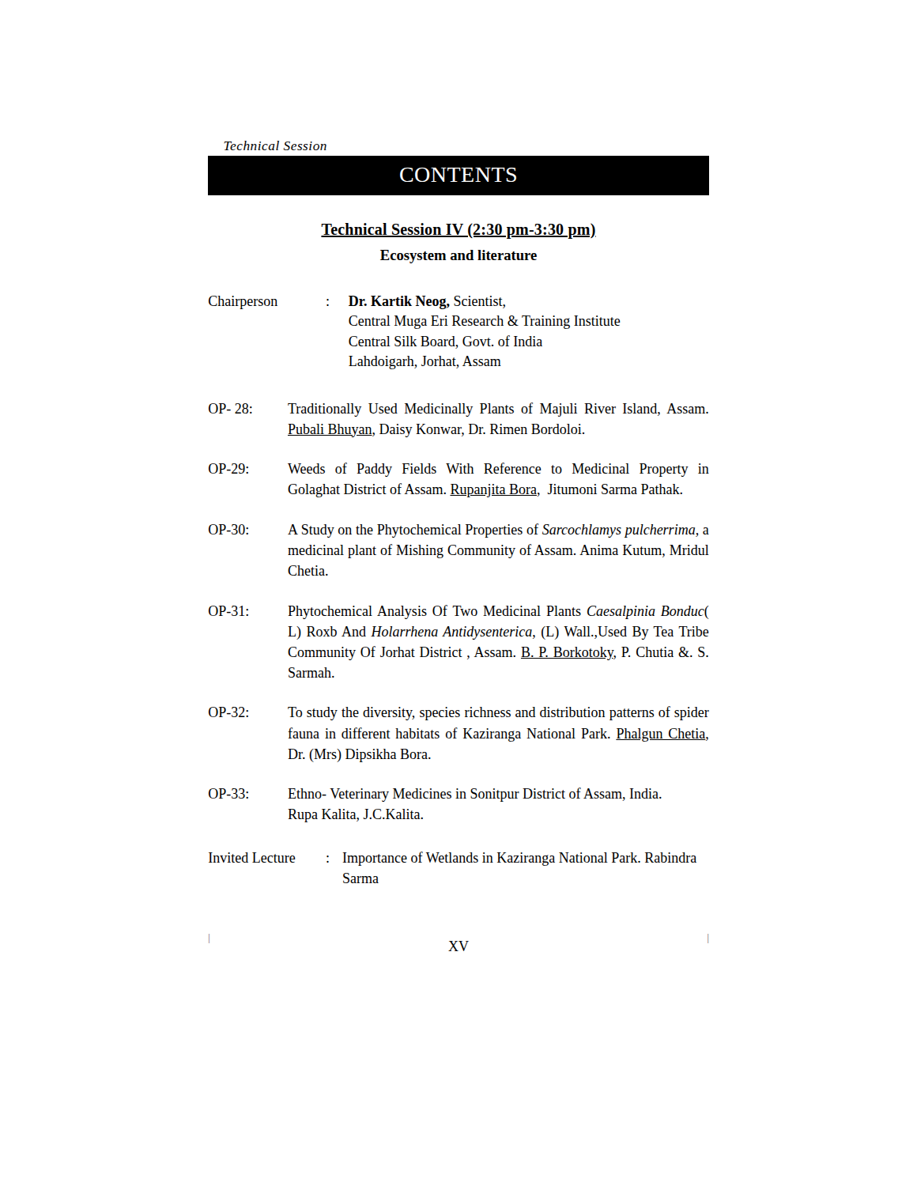Technical Session CONTENTS
Technical Session IV (2:30 pm-3:30 pm)
Ecosystem and literature
| Chairperson | : | Dr. Kartik Neog, Scientist, |
| | | Central Muga Eri Research & Training Institute |
| | | Central Silk Board, Govt. of India |
| | | Lahdoigarh, Jorhat, Assam |
OP- 28:
Traditionally Used Medicinally Plants of Majuli River Island, Assam. Pubali Bhuyan, Daisy Konwar, Dr. Rimen Bordoloi.
OP-29:
Weeds of Paddy Fields With Reference to Medicinal Property in Golaghat District of Assam. Rupanjita Bora, Jitumoni Sarma Pathak.
OP-30:
A Study on the Phytochemical Properties of Sarcochlamys pulcherrima, a medicinal plant of Mishing Community of Assam. Anima Kutum, Mridul Chetia.
OP-31:
Phytochemical Analysis Of Two Medicinal Plants Caesalpinia Bonduc( L) Roxb And Holarrhena Antidysenterica, (L) Wall.,Used By Tea Tribe Community Of Jorhat District , Assam. B. P. Borkotoky, P. Chutia &. S. Sarmah.
OP-32:
To study the diversity, species richness and distribution patterns of spider fauna in different habitats of Kaziranga National Park. Phalgun Chetia, Dr. (Mrs) Dipsikha Bora.
OP-33:
Ethno- Veterinary Medicines in Sonitpur District of Assam, India.
Rupa Kalita, J.C.Kalita.
Invited Lecture
:
Importance of Wetlands in Kaziranga National Park. Rabindra Sarma
| XV |